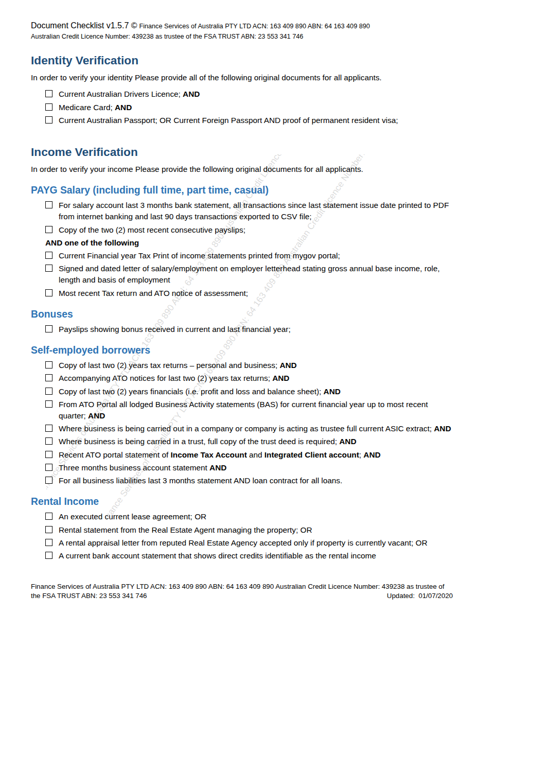Document Checklist v1.5.7 © Finance Services of Australia PTY LTD ACN: 163 409 890 ABN: 64 163 409 890
Australian Credit Licence Number: 439238 as trustee of the FSA TRUST ABN: 23 553 341 746
Finance Services of Australia PTY LTD ACN: 163 409 890 ABN: 64 163 409 890 Australian Credit Licence Number: 439238 as trustee of the FSA TRUST ABN: 23 553 341 746 Finance Services of Australia PTY LTD ACN: 163 409 890 ABN: 64 163 409 890 Australian Credit Licence Number: 439238 as trustee of the FSA TRUST ABN: 23 553 341 746
Identity Verification
In order to verify your identity Please provide all of the following original documents for all applicants.
Current Australian Drivers Licence; AND
Medicare Card; AND
Current Australian Passport; OR Current Foreign Passport AND proof of permanent resident visa;
Income Verification
In order to verify your income Please provide the following original documents for all applicants.
PAYG Salary (including full time, part time, casual)
For salary account last 3 months bank statement, all transactions since last statement issue date printed to PDF from internet banking and last 90 days transactions exported to CSV file;
Copy of the two (2) most recent consecutive payslips;
AND one of the following
Current Financial year Tax Print of income statements printed from mygov portal;
Signed and dated letter of salary/employment on employer letterhead stating gross annual base income, role, length and basis of employment
Most recent Tax return and ATO notice of assessment;
Bonuses
Payslips showing bonus received in current and last financial year;
Self-employed borrowers
Copy of last two (2) years tax returns – personal and business; AND
Accompanying ATO notices for last two (2) years tax returns; AND
Copy of last two (2) years financials (i.e. profit and loss and balance sheet); AND
From ATO Portal all lodged Business Activity statements (BAS) for current financial year up to most recent quarter; AND
Where business is being carried out in a company or company is acting as trustee full current ASIC extract; AND
Where business is being carried in a trust, full copy of the trust deed is required; AND
Recent ATO portal statement of Income Tax Account and Integrated Client account; AND
Three months business account statement AND
For all business liabilities last 3 months statement AND loan contract for all loans.
Rental Income
An executed current lease agreement; OR
Rental statement from the Real Estate Agent managing the property; OR
A rental appraisal letter from reputed Real Estate Agency accepted only if property is currently vacant; OR
A current bank account statement that shows direct credits identifiable as the rental income
Finance Services of Australia PTY LTD ACN: 163 409 890 ABN: 64 163 409 890 Australian Credit Licence Number: 439238 as trustee of the FSA TRUST ABN: 23 553 341 746 Updated: 01/07/2020